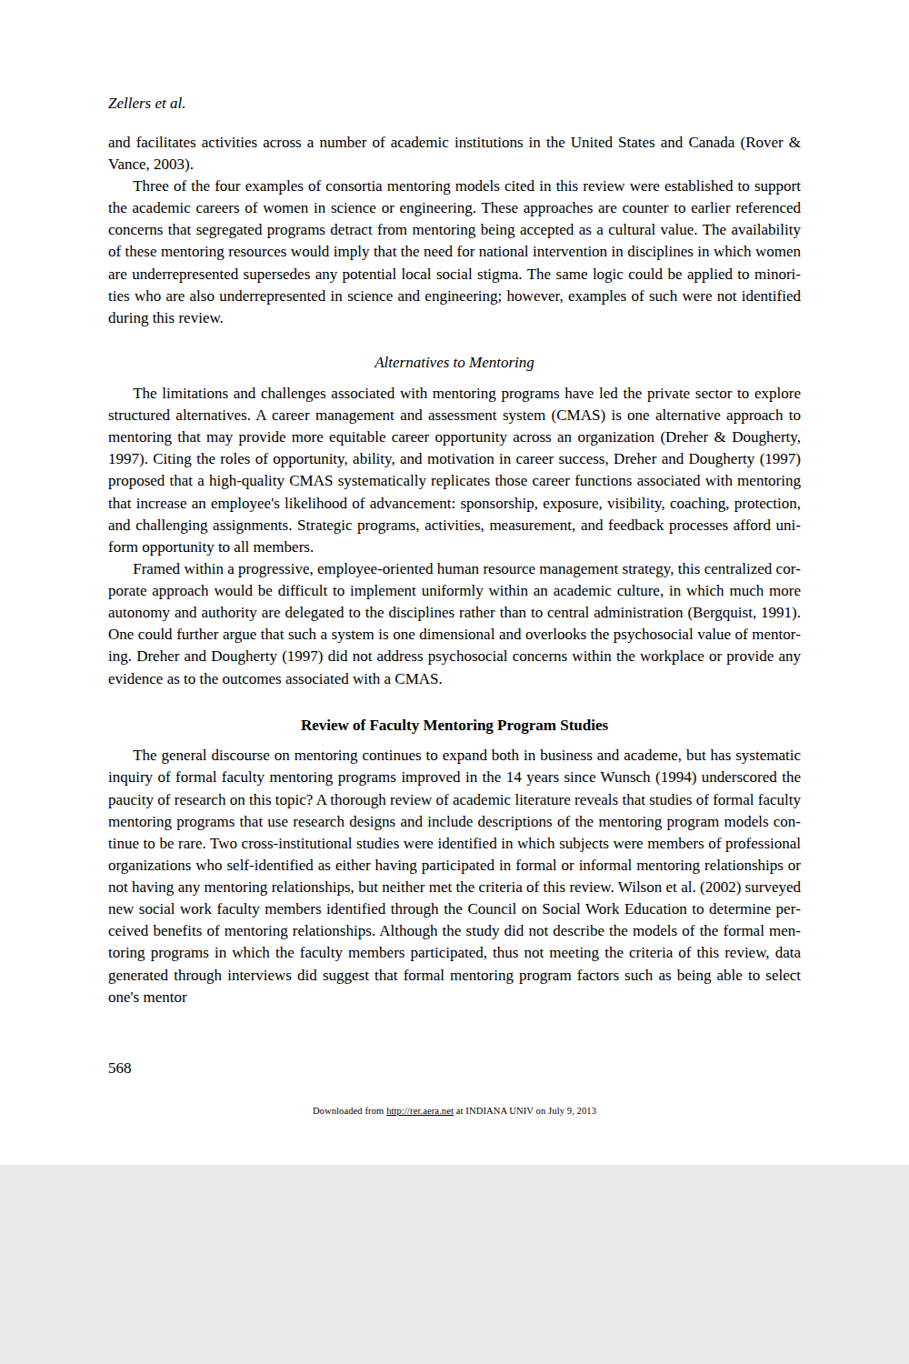Zellers et al.
and facilitates activities across a number of academic institutions in the United States and Canada (Rover & Vance, 2003).
Three of the four examples of consortia mentoring models cited in this review were established to support the academic careers of women in science or engineering. These approaches are counter to earlier referenced concerns that segregated programs detract from mentoring being accepted as a cultural value. The availability of these mentoring resources would imply that the need for national intervention in disciplines in which women are underrepresented supersedes any potential local social stigma. The same logic could be applied to minorities who are also underrepresented in science and engineering; however, examples of such were not identified during this review.
Alternatives to Mentoring
The limitations and challenges associated with mentoring programs have led the private sector to explore structured alternatives. A career management and assessment system (CMAS) is one alternative approach to mentoring that may provide more equitable career opportunity across an organization (Dreher & Dougherty, 1997). Citing the roles of opportunity, ability, and motivation in career success, Dreher and Dougherty (1997) proposed that a high-quality CMAS systematically replicates those career functions associated with mentoring that increase an employee's likelihood of advancement: sponsorship, exposure, visibility, coaching, protection, and challenging assignments. Strategic programs, activities, measurement, and feedback processes afford uniform opportunity to all members.
Framed within a progressive, employee-oriented human resource management strategy, this centralized corporate approach would be difficult to implement uniformly within an academic culture, in which much more autonomy and authority are delegated to the disciplines rather than to central administration (Bergquist, 1991). One could further argue that such a system is one dimensional and overlooks the psychosocial value of mentoring. Dreher and Dougherty (1997) did not address psychosocial concerns within the workplace or provide any evidence as to the outcomes associated with a CMAS.
Review of Faculty Mentoring Program Studies
The general discourse on mentoring continues to expand both in business and academe, but has systematic inquiry of formal faculty mentoring programs improved in the 14 years since Wunsch (1994) underscored the paucity of research on this topic? A thorough review of academic literature reveals that studies of formal faculty mentoring programs that use research designs and include descriptions of the mentoring program models continue to be rare. Two cross-institutional studies were identified in which subjects were members of professional organizations who self-identified as either having participated in formal or informal mentoring relationships or not having any mentoring relationships, but neither met the criteria of this review. Wilson et al. (2002) surveyed new social work faculty members identified through the Council on Social Work Education to determine perceived benefits of mentoring relationships. Although the study did not describe the models of the formal mentoring programs in which the faculty members participated, thus not meeting the criteria of this review, data generated through interviews did suggest that formal mentoring program factors such as being able to select one's mentor
568
Downloaded from http://rer.aera.net at INDIANA UNIV on July 9, 2013